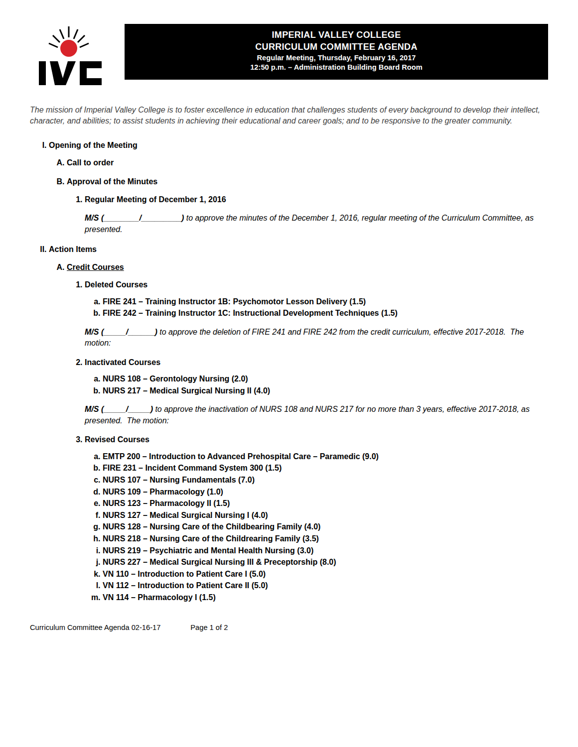IMPERIAL VALLEY COLLEGE
CURRICULUM COMMITTEE AGENDA
Regular Meeting, Thursday, February 16, 2017
12:50 p.m. – Administration Building Board Room
The mission of Imperial Valley College is to foster excellence in education that challenges students of every background to develop their intellect, character, and abilities; to assist students in achieving their educational and career goals; and to be responsive to the greater community.
Opening of the Meeting
Call to order
Approval of the Minutes
Regular Meeting of December 1, 2016
M/S (________/_________) to approve the minutes of the December 1, 2016, regular meeting of the Curriculum Committee, as presented.
Action Items
Credit Courses
Deleted Courses
FIRE 241 – Training Instructor 1B: Psychomotor Lesson Delivery (1.5)
FIRE 242 – Training Instructor 1C: Instructional Development Techniques (1.5)
M/S (_____/______) to approve the deletion of FIRE 241 and FIRE 242 from the credit curriculum, effective 2017-2018. The motion:
Inactivated Courses
NURS 108 – Gerontology Nursing (2.0)
NURS 217 – Medical Surgical Nursing II (4.0)
M/S (_____/_____) to approve the inactivation of NURS 108 and NURS 217 for no more than 3 years, effective 2017-2018, as presented. The motion:
Revised Courses
EMTP 200 – Introduction to Advanced Prehospital Care – Paramedic (9.0)
FIRE 231 – Incident Command System 300 (1.5)
NURS 107 – Nursing Fundamentals (7.0)
NURS 109 – Pharmacology (1.0)
NURS 123 – Pharmacology II (1.5)
NURS 127 – Medical Surgical Nursing I (4.0)
NURS 128 – Nursing Care of the Childbearing Family (4.0)
NURS 218 – Nursing Care of the Childrearing Family (3.5)
NURS 219 – Psychiatric and Mental Health Nursing (3.0)
NURS 227 – Medical Surgical Nursing III & Preceptorship (8.0)
VN 110 – Introduction to Patient Care I (5.0)
VN 112 – Introduction to Patient Care II (5.0)
VN 114 – Pharmacology I (1.5)
Curriculum Committee Agenda 02-16-17 Page 1 of 2